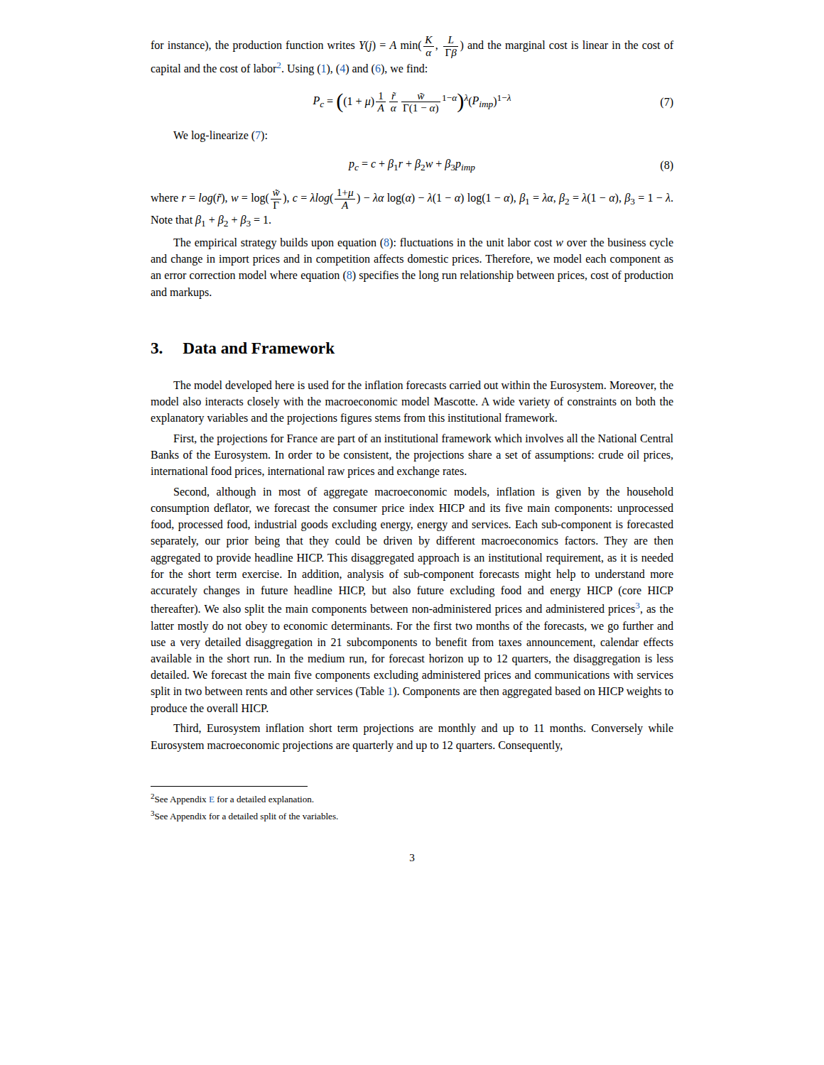for instance), the production function writes Y(j) = A min(Kα, LΓβ) and the marginal cost is linear in the cost of capital and the cost of labor2. Using (1), (4) and (6), we find:
Pc = ((1 + μ)1 A r̃α w̃Γ(1 − α)1−α)λ(Pimp)1−λ (7)
We log-linearize (7):
pc = c + β1r + β2w + β3pimp (8)
where r = log(r̃), w = log(w̃Γ), c = λlog(1+μ A) − λα log(α) − λ(1 − α) log(1 − α), β1 = λα, β2 = λ(1 − α), β3 = 1 − λ. Note that β1 + β2 + β3 = 1.
The empirical strategy builds upon equation (8): fluctuations in the unit labor cost w over the business cycle and change in import prices and in competition affects domestic prices. Therefore, we model each component as an error correction model where equation (8) specifies the long run relationship between prices, cost of production and markups.
3. Data and Framework
The model developed here is used for the inflation forecasts carried out within the Eurosystem. Moreover, the model also interacts closely with the macroeconomic model Mascotte. A wide variety of constraints on both the explanatory variables and the projections figures stems from this institutional framework.
First, the projections for France are part of an institutional framework which involves all the National Central Banks of the Eurosystem. In order to be consistent, the projections share a set of assumptions: crude oil prices, international food prices, international raw prices and exchange rates.
Second, although in most of aggregate macroeconomic models, inflation is given by the household consumption deflator, we forecast the consumer price index HICP and its five main components: unprocessed food, processed food, industrial goods excluding energy, energy and services. Each sub-component is forecasted separately, our prior being that they could be driven by different macroeconomics factors. They are then aggregated to provide headline HICP. This disaggregated approach is an institutional requirement, as it is needed for the short term exercise. In addition, analysis of sub-component forecasts might help to understand more accurately changes in future headline HICP, but also future excluding food and energy HICP (core HICP thereafter). We also split the main components between non-administered prices and administered prices3, as the latter mostly do not obey to economic determinants. For the first two months of the forecasts, we go further and use a very detailed disaggregation in 21 subcomponents to benefit from taxes announcement, calendar effects available in the short run. In the medium run, for forecast horizon up to 12 quarters, the disaggregation is less detailed. We forecast the main five components excluding administered prices and communications with services split in two between rents and other services (Table 1). Components are then aggregated based on HICP weights to produce the overall HICP.
Third, Eurosystem inflation short term projections are monthly and up to 11 months. Conversely while Eurosystem macroeconomic projections are quarterly and up to 12 quarters. Consequently,
2See Appendix E for a detailed explanation.
3See Appendix for a detailed split of the variables.
3